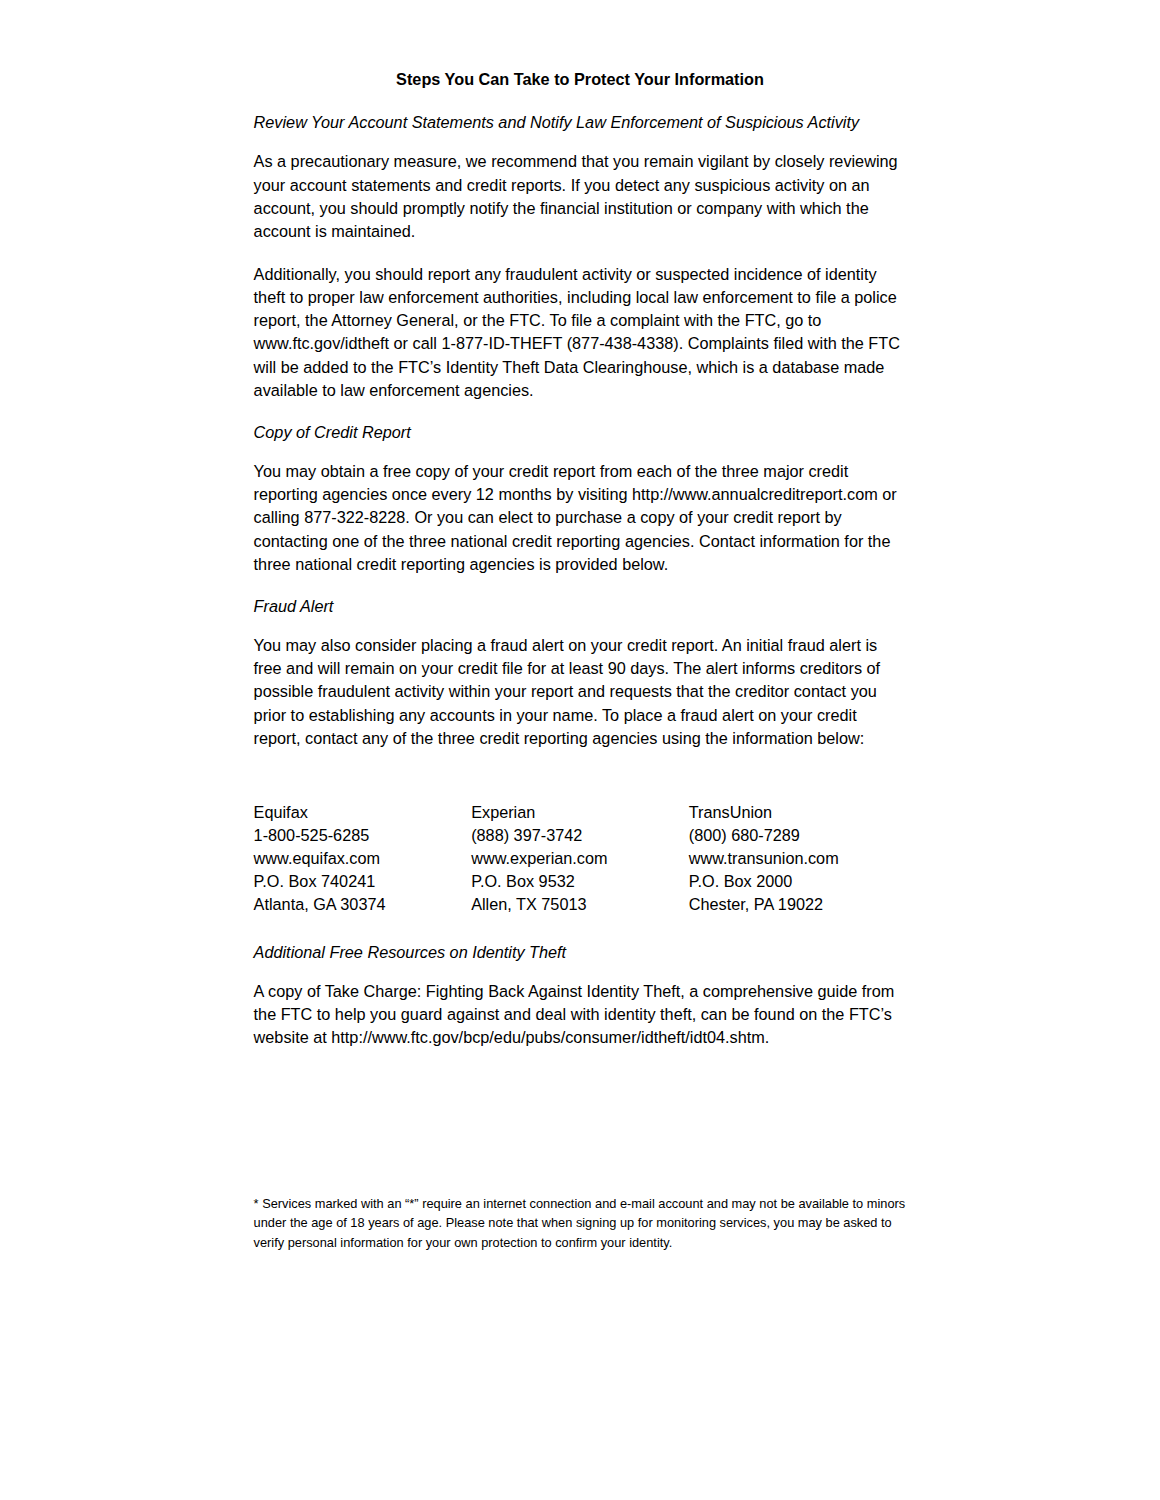Steps You Can Take to Protect Your Information
Review Your Account Statements and Notify Law Enforcement of Suspicious Activity
As a precautionary measure, we recommend that you remain vigilant by closely reviewing your account statements and credit reports. If you detect any suspicious activity on an account, you should promptly notify the financial institution or company with which the account is maintained.
Additionally, you should report any fraudulent activity or suspected incidence of identity theft to proper law enforcement authorities, including local law enforcement to file a police report, the Attorney General, or the FTC. To file a complaint with the FTC, go to www.ftc.gov/idtheft or call 1-877-ID-THEFT (877-438-4338). Complaints filed with the FTC will be added to the FTC’s Identity Theft Data Clearinghouse, which is a database made available to law enforcement agencies.
Copy of Credit Report
You may obtain a free copy of your credit report from each of the three major credit reporting agencies once every 12 months by visiting http://www.annualcreditreport.com or calling 877-322-8228. Or you can elect to purchase a copy of your credit report by contacting one of the three national credit reporting agencies. Contact information for the three national credit reporting agencies is provided below.
Fraud Alert
You may also consider placing a fraud alert on your credit report. An initial fraud alert is free and will remain on your credit file for at least 90 days. The alert informs creditors of possible fraudulent activity within your report and requests that the creditor contact you prior to establishing any accounts in your name. To place a fraud alert on your credit report, contact any of the three credit reporting agencies using the information below:
Equifax
1-800-525-6285
www.equifax.com
P.O. Box 740241
Atlanta, GA 30374
Experian
(888) 397-3742
www.experian.com
P.O. Box 9532
Allen, TX 75013
TransUnion
(800) 680-7289
www.transunion.com
P.O. Box 2000
Chester, PA 19022
Additional Free Resources on Identity Theft
A copy of Take Charge: Fighting Back Against Identity Theft, a comprehensive guide from the FTC to help you guard against and deal with identity theft, can be found on the FTC’s website at http://www.ftc.gov/bcp/edu/pubs/consumer/idtheft/idt04.shtm.
* Services marked with an “*” require an internet connection and e-mail account and may not be available to minors under the age of 18 years of age. Please note that when signing up for monitoring services, you may be asked to verify personal information for your own protection to confirm your identity.